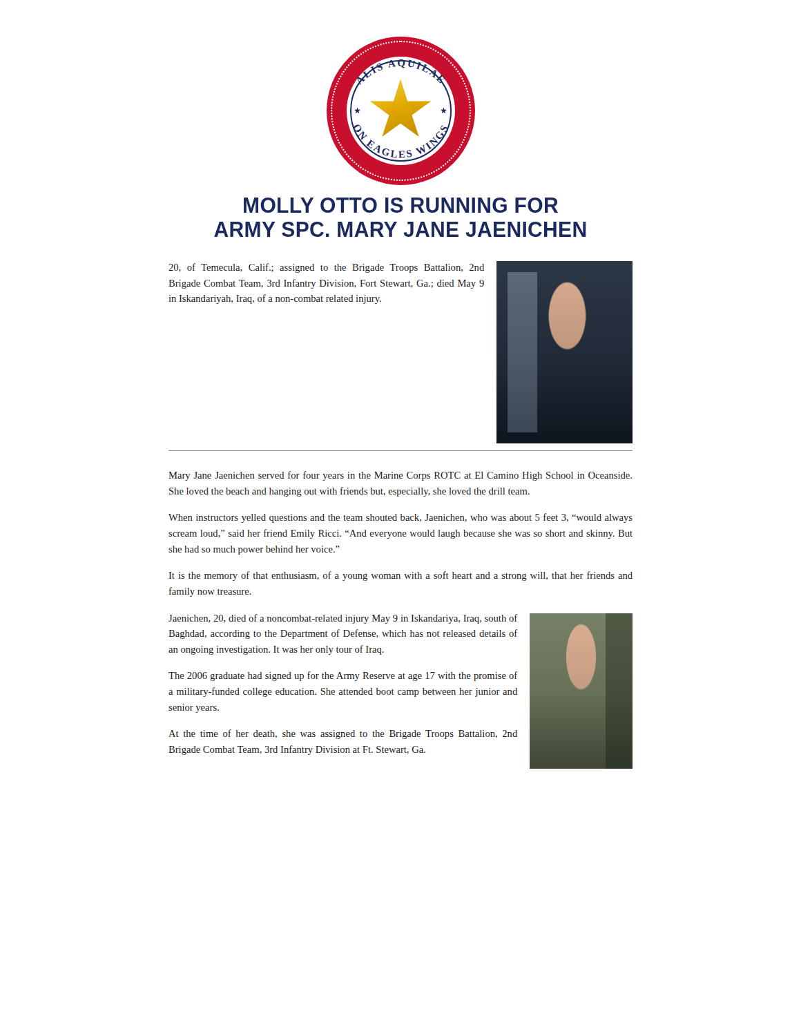ALIS AQUILAE ON EAGLES WINGS
Molly Otto is Running for
Army Spc. Mary Jane Jaenichen
20, of Temecula, Calif.; assigned to the Brigade Troops Battalion, 2nd Brigade Combat Team, 3rd Infantry Division, Fort Stewart, Ga.; died May 9 in Iskandariyah, Iraq, of a non-combat related injury.
Mary Jane Jaenichen served for four years in the Marine Corps ROTC at El Camino High School in Oceanside. She loved the beach and hanging out with friends but, especially, she loved the drill team.
When instructors yelled questions and the team shouted back, Jaenichen, who was about 5 feet 3, “would always scream loud,” said her friend Emily Ricci. “And everyone would laugh because she was so short and skinny. But she had so much power behind her voice.”
It is the memory of that enthusiasm, of a young woman with a soft heart and a strong will, that her friends and family now treasure.
Jaenichen, 20, died of a noncombat-related injury May 9 in Iskandariya, Iraq, south of Baghdad, according to the Department of Defense, which has not released details of an ongoing investigation. It was her only tour of Iraq.
The 2006 graduate had signed up for the Army Reserve at age 17 with the promise of a military-funded college education. She attended boot camp between her junior and senior years.
At the time of her death, she was assigned to the Brigade Troops Battalion, 2nd Brigade Combat Team, 3rd Infantry Division at Ft. Stewart, Ga.